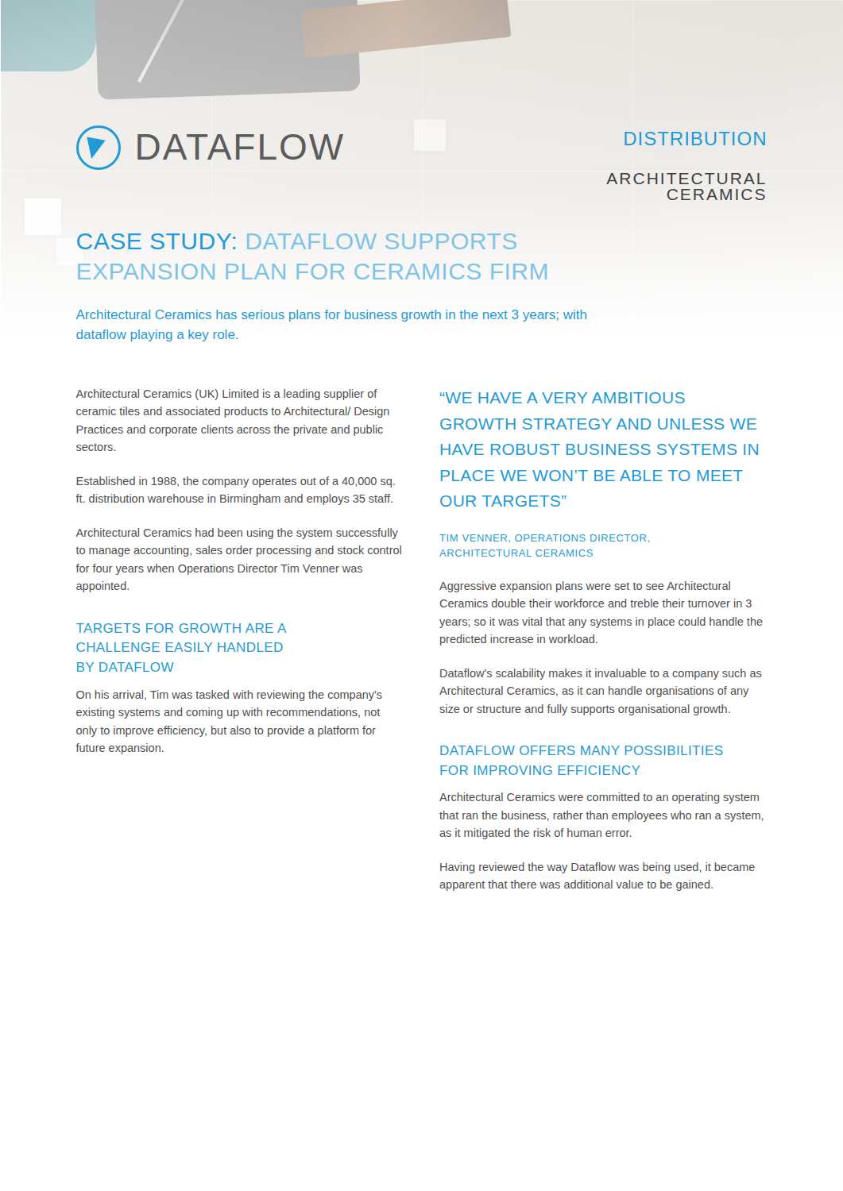DATAFLOW
DISTRIBUTION
ARCHITECTURAL
CERAMICS
CASE STUDY: DATAFLOW SUPPORTS EXPANSION PLAN FOR CERAMICS FIRM
Architectural Ceramics has serious plans for business growth in the next 3 years; with dataflow playing a key role.
Architectural Ceramics (UK) Limited is a leading supplier of ceramic tiles and associated products to Architectural/ Design Practices and corporate clients across the private and public sectors.
Established in 1988, the company operates out of a 40,000 sq. ft. distribution warehouse in Birmingham and employs 35 staff.
Architectural Ceramics had been using the system successfully to manage accounting, sales order processing and stock control for four years when Operations Director Tim Venner was appointed.
Targets for growth are a
challenge easily handled
by Dataflow
On his arrival, Tim was tasked with reviewing the company's existing systems and coming up with recommendations, not only to improve efficiency, but also to provide a platform for future expansion.
“We have a very ambitious growth strategy and unless we have robust business systems in place we won’t be able to meet our targets”
Tim Venner, Operations Director,
Architectural Ceramics
Aggressive expansion plans were set to see Architectural Ceramics double their workforce and treble their turnover in 3 years; so it was vital that any systems in place could handle the predicted increase in workload.
Dataflow's scalability makes it invaluable to a company such as Architectural Ceramics, as it can handle organisations of any size or structure and fully supports organisational growth.
Dataflow offers many possibilities
for improving efficiency
Architectural Ceramics were committed to an operating system that ran the business, rather than employees who ran a system, as it mitigated the risk of human error.
Having reviewed the way Dataflow was being used, it became apparent that there was additional value to be gained.